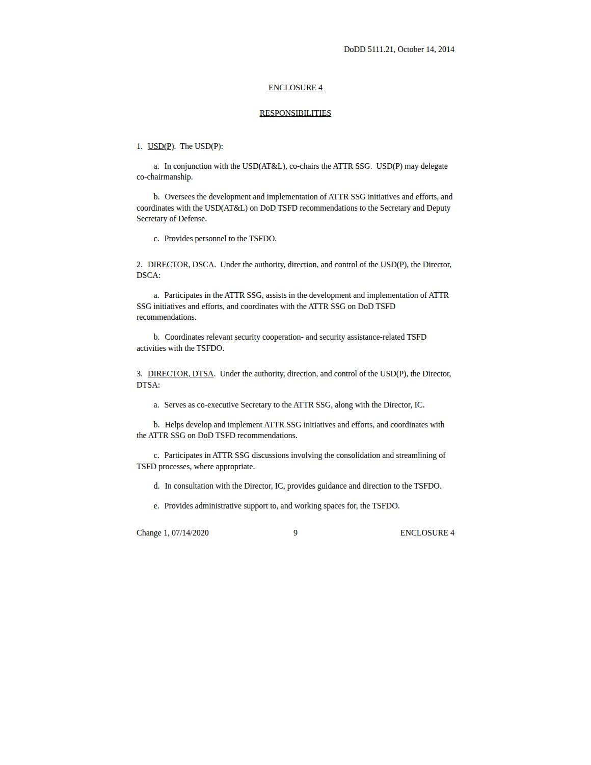DoDD 5111.21, October 14, 2014
ENCLOSURE 4
RESPONSIBILITIES
1. USD(P). The USD(P):
a. In conjunction with the USD(AT&L), co-chairs the ATTR SSG. USD(P) may delegate co-chairmanship.
b. Oversees the development and implementation of ATTR SSG initiatives and efforts, and coordinates with the USD(AT&L) on DoD TSFD recommendations to the Secretary and Deputy Secretary of Defense.
c. Provides personnel to the TSFDO.
2. DIRECTOR, DSCA. Under the authority, direction, and control of the USD(P), the Director, DSCA:
a. Participates in the ATTR SSG, assists in the development and implementation of ATTR SSG initiatives and efforts, and coordinates with the ATTR SSG on DoD TSFD recommendations.
b. Coordinates relevant security cooperation- and security assistance-related TSFD activities with the TSFDO.
3. DIRECTOR, DTSA. Under the authority, direction, and control of the USD(P), the Director, DTSA:
a. Serves as co-executive Secretary to the ATTR SSG, along with the Director, IC.
b. Helps develop and implement ATTR SSG initiatives and efforts, and coordinates with the ATTR SSG on DoD TSFD recommendations.
c. Participates in ATTR SSG discussions involving the consolidation and streamlining of TSFD processes, where appropriate.
d. In consultation with the Director, IC, provides guidance and direction to the TSFDO.
e. Provides administrative support to, and working spaces for, the TSFDO.
Change 1, 07/14/2020
9
ENCLOSURE 4